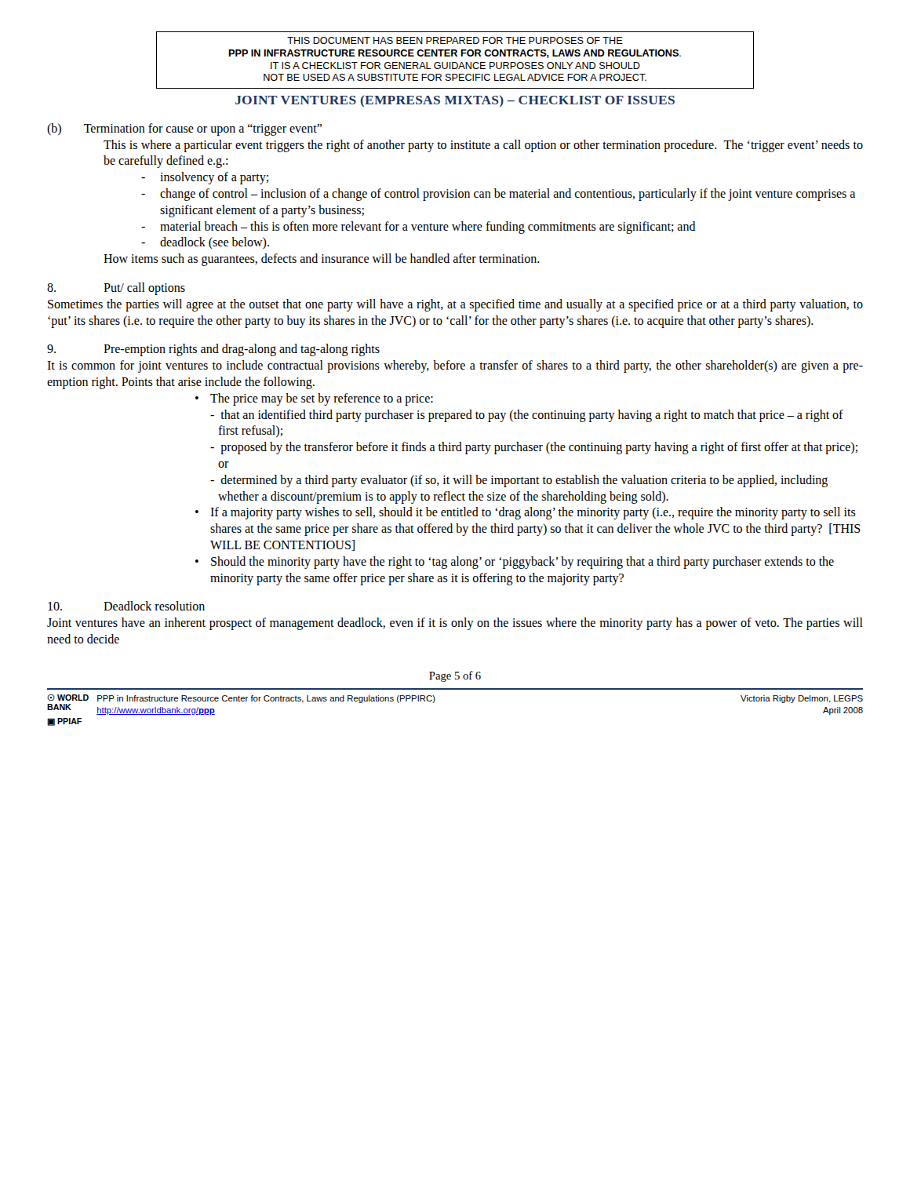THIS DOCUMENT HAS BEEN PREPARED FOR THE PURPOSES OF THE
PPP IN INFRASTRUCTURE RESOURCE CENTER FOR CONTRACTS, LAWS AND REGULATIONS.
IT IS A CHECKLIST FOR GENERAL GUIDANCE PURPOSES ONLY AND SHOULD
NOT BE USED AS A SUBSTITUTE FOR SPECIFIC LEGAL ADVICE FOR A PROJECT.
JOINT VENTURES (EMPRESAS MIXTAS) – CHECKLIST OF ISSUES
(b) Termination for cause or upon a “trigger event”
This is where a particular event triggers the right of another party to institute a call option or other termination procedure. The ‘trigger event’ needs to be carefully defined e.g.:
insolvency of a party;
change of control – inclusion of a change of control provision can be material and contentious, particularly if the joint venture comprises a significant element of a party’s business;
material breach – this is often more relevant for a venture where funding commitments are significant; and
deadlock (see below).
How items such as guarantees, defects and insurance will be handled after termination.
8. Put/ call options
Sometimes the parties will agree at the outset that one party will have a right, at a specified time and usually at a specified price or at a third party valuation, to ‘put’ its shares (i.e. to require the other party to buy its shares in the JVC) or to ‘call’ for the other party’s shares (i.e. to acquire that other party’s shares).
9. Pre-emption rights and drag-along and tag-along rights
It is common for joint ventures to include contractual provisions whereby, before a transfer of shares to a third party, the other shareholder(s) are given a pre-emption right. Points that arise include the following.
The price may be set by reference to a price:
- that an identified third party purchaser is prepared to pay (the continuing party having a right to match that price – a right of first refusal);
- proposed by the transferor before it finds a third party purchaser (the continuing party having a right of first offer at that price); or
- determined by a third party evaluator (if so, it will be important to establish the valuation criteria to be applied, including whether a discount/premium is to apply to reflect the size of the shareholding being sold).
If a majority party wishes to sell, should it be entitled to ‘drag along’ the minority party (i.e., require the minority party to sell its shares at the same price per share as that offered by the third party) so that it can deliver the whole JVC to the third party? [THIS WILL BE CONTENTIOUS]
Should the minority party have the right to ‘tag along’ or ‘piggyback’ by requiring that a third party purchaser extends to the minority party the same offer price per share as it is offering to the majority party?
10. Deadlock resolution
Joint ventures have an inherent prospect of management deadlock, even if it is only on the issues where the minority party has a power of veto. The parties will need to decide
Page 5 of 6
☉ WORLD
BANK ▣ PPIAF
PPP in Infrastructure Resource Center for Contracts, Laws and Regulations (PPPIRC)
http://www.worldbank.org/ppp
Victoria Rigby Delmon, LEGPS
April 2008